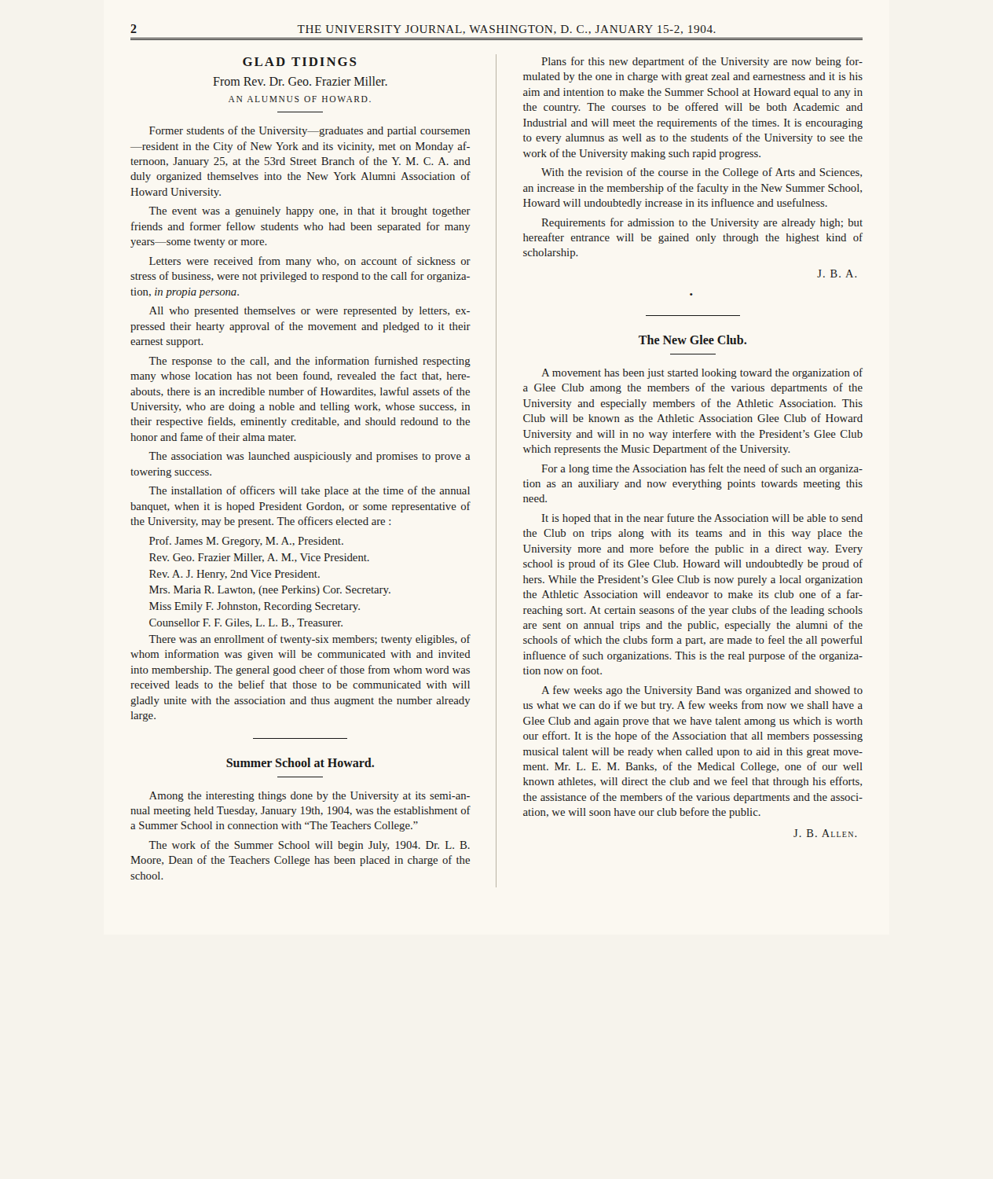2 The University Journal, Washington, D. C., January 15-2, 1904.
Glad Tidings
From Rev. Dr. Geo. Frazier Miller.
An Alumnus of Howard.
Former students of the University—graduates and partial coursemen—resident in the City of New York and its vicinity, met on Monday afternoon, January 25, at the 53rd Street Branch of the Y. M. C. A. and duly organized themselves into the New York Alumni Association of Howard University.
The event was a genuinely happy one, in that it brought together friends and former fellow students who had been separated for many years—some twenty or more.
Letters were received from many who, on account of sickness or stress of business, were not privileged to respond to the call for organization, in propia persona.
All who presented themselves or were represented by letters, expressed their hearty approval of the movement and pledged to it their earnest support.
The response to the call, and the information furnished respecting many whose location has not been found, revealed the fact that, hereabouts, there is an incredible number of Howardites, lawful assets of the University, who are doing a noble and telling work, whose success, in their respective fields, eminently creditable, and should redound to the honor and fame of their alma mater.
The association was launched auspiciously and promises to prove a towering success.
The installation of officers will take place at the time of the annual banquet, when it is hoped President Gordon, or some representative of the University, may be present. The officers elected are :
Prof. James M. Gregory, M. A., President.
Rev. Geo. Frazier Miller, A. M., Vice President.
Rev. A. J. Henry, 2nd Vice President.
Mrs. Maria R. Lawton, (nee Perkins) Cor. Secretary.
Miss Emily F. Johnston, Recording Secretary.
Counsellor F. F. Giles, L. L. B., Treasurer.
There was an enrollment of twenty-six members; twenty eligibles, of whom information was given will be communicated with and invited into membership. The general good cheer of those from whom word was received leads to the belief that those to be communicated with will gladly unite with the association and thus augment the number already large.
Summer School at Howard.
Among the interesting things done by the University at its semi-annual meeting held Tuesday, January 19th, 1904, was the establishment of a Summer School in connection with “The Teachers College.”
The work of the Summer School will begin July, 1904. Dr. L. B. Moore, Dean of the Teachers College has been placed in charge of the school.
Plans for this new department of the University are now being formulated by the one in charge with great zeal and earnestness and it is his aim and intention to make the Summer School at Howard equal to any in the country. The courses to be offered will be both Academic and Industrial and will meet the requirements of the times. It is encouraging to every alumnus as well as to the students of the University to see the work of the University making such rapid progress.
With the revision of the course in the College of Arts and Sciences, an increase in the membership of the faculty in the New Summer School, Howard will undoubtedly increase in its influence and usefulness.
Requirements for admission to the University are already high; but hereafter entrance will be gained only through the highest kind of scholarship.
J. B. A.
•
The New Glee Club.
A movement has been just started looking toward the organization of a Glee Club among the members of the various departments of the University and especially members of the Athletic Association. This Club will be known as the Athletic Association Glee Club of Howard University and will in no way interfere with the President’s Glee Club which represents the Music Department of the University.
For a long time the Association has felt the need of such an organization as an auxiliary and now everything points towards meeting this need.
It is hoped that in the near future the Association will be able to send the Club on trips along with its teams and in this way place the University more and more before the public in a direct way. Every school is proud of its Glee Club. Howard will undoubtedly be proud of hers. While the President’s Glee Club is now purely a local organization the Athletic Association will endeavor to make its club one of a far-reaching sort. At certain seasons of the year clubs of the leading schools are sent on annual trips and the public, especially the alumni of the schools of which the clubs form a part, are made to feel the all powerful influence of such organizations. This is the real purpose of the organization now on foot.
A few weeks ago the University Band was organized and showed to us what we can do if we but try. A few weeks from now we shall have a Glee Club and again prove that we have talent among us which is worth our effort. It is the hope of the Association that all members possessing musical talent will be ready when called upon to aid in this great movement. Mr. L. E. M. Banks, of the Medical College, one of our well known athletes, will direct the club and we feel that through his efforts, the assistance of the members of the various departments and the association, we will soon have our club before the public.
J. B. Allen.